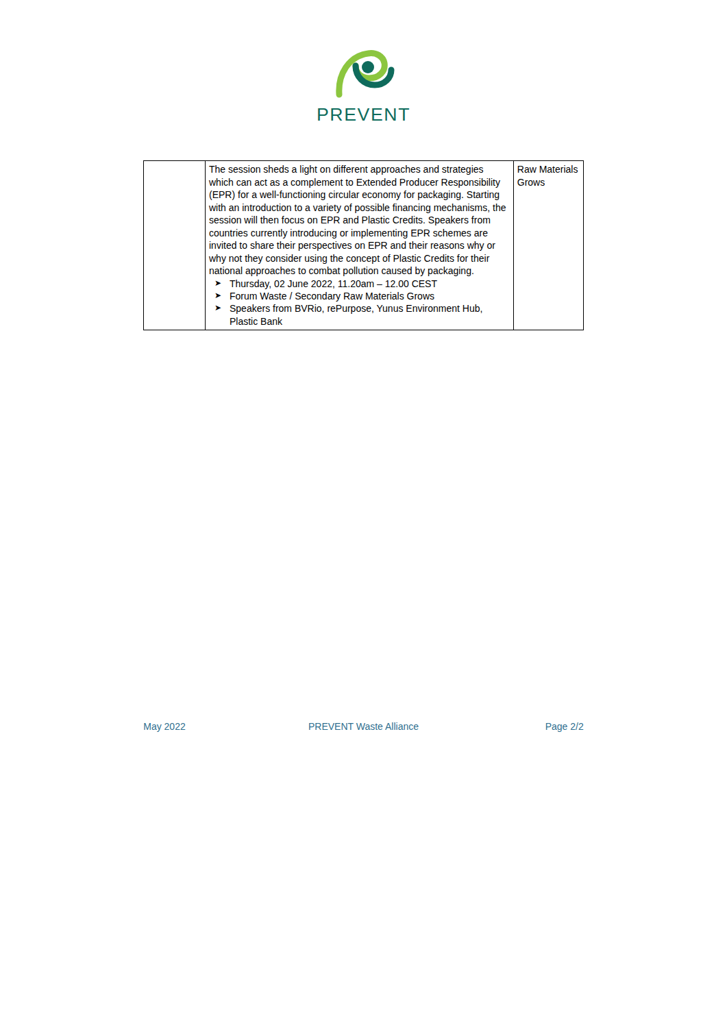PREVENT
| | The session sheds a light on different approaches and strategies which can act as a complement to Extended Producer Responsibility (EPR) for a well-functioning circular economy for packaging. Starting with an introduction to a variety of possible financing mechanisms, the session will then focus on EPR and Plastic Credits. Speakers from countries currently introducing or implementing EPR schemes are invited to share their perspectives on EPR and their reasons why or why not they consider using the concept of Plastic Credits for their national approaches to combat pollution caused by packaging. Thursday, 02 June 2022, 11.20am – 12.00 CEST Forum Waste / Secondary Raw Materials Grows Speakers from BVRio, rePurpose, Yunus Environment Hub, Plastic Bank | Raw Materials Grows |
May 2022
PREVENT Waste Alliance
Page 2/2